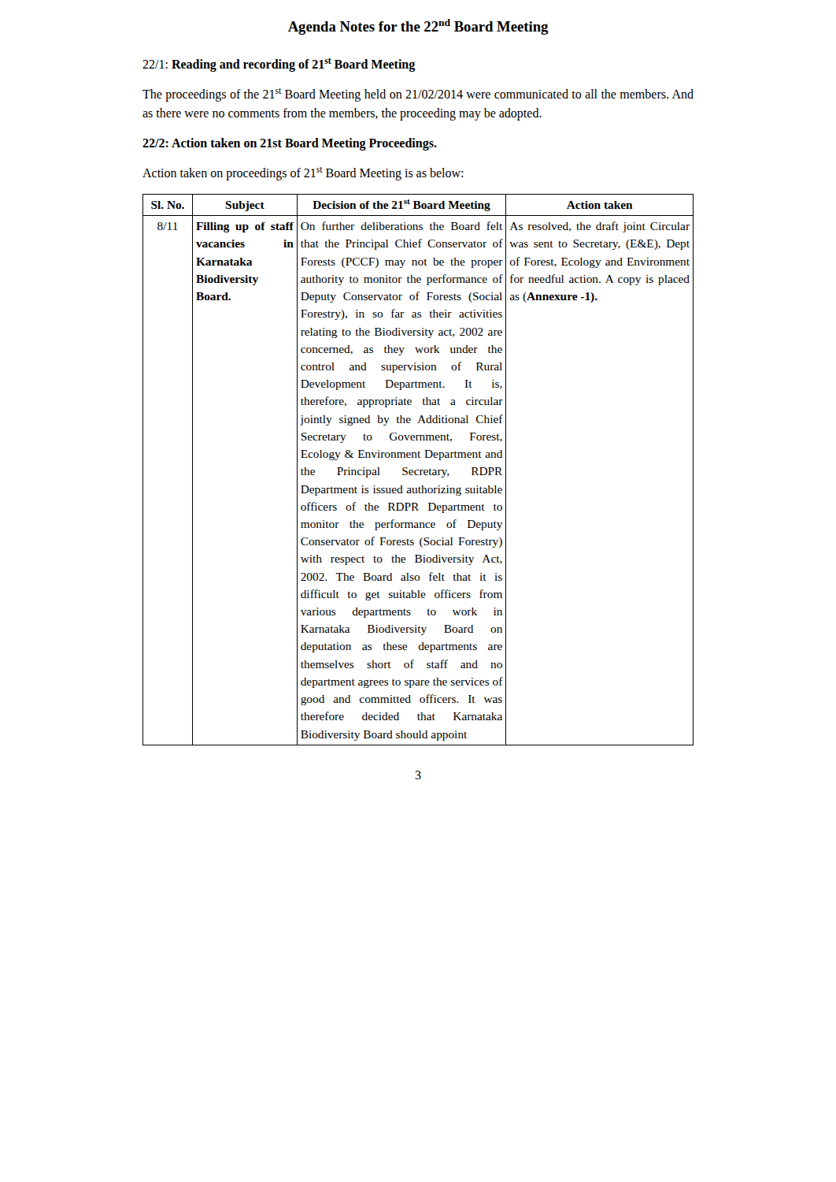Agenda Notes for the 22nd Board Meeting
22/1: Reading and recording of 21st Board Meeting
The proceedings of the 21st Board Meeting held on 21/02/2014 were communicated to all the members. And as there were no comments from the members, the proceeding may be adopted.
22/2: Action taken on 21st Board Meeting Proceedings.
Action taken on proceedings of 21st Board Meeting is as below:
| Sl. No. | Subject | Decision of the 21 st Board Meeting | Action taken |
| --- | --- | --- | --- |
| 8/11 | Filling up of staff vacancies in Karnataka Biodiversity Board. | On further deliberations the Board felt that the Principal Chief Conservator of Forests (PCCF) may not be the proper authority to monitor the performance of Deputy Conservator of Forests (Social Forestry), in so far as their activities relating to the Biodiversity act, 2002 are concerned, as they work under the control and supervision of Rural Development Department. It is, therefore, appropriate that a circular jointly signed by the Additional Chief Secretary to Government, Forest, Ecology & Environment Department and the Principal Secretary, RDPR Department is issued authorizing suitable officers of the RDPR Department to monitor the performance of Deputy Conservator of Forests (Social Forestry) with respect to the Biodiversity Act, 2002. The Board also felt that it is difficult to get suitable officers from various departments to work in Karnataka Biodiversity Board on deputation as these departments are themselves short of staff and no department agrees to spare the services of good and committed officers. It was therefore decided that Karnataka Biodiversity Board should appoint | As resolved, the draft joint Circular was sent to Secretary, (E&E), Dept of Forest, Ecology and Environment for needful action. A copy is placed as ( Annexure -1). |
3